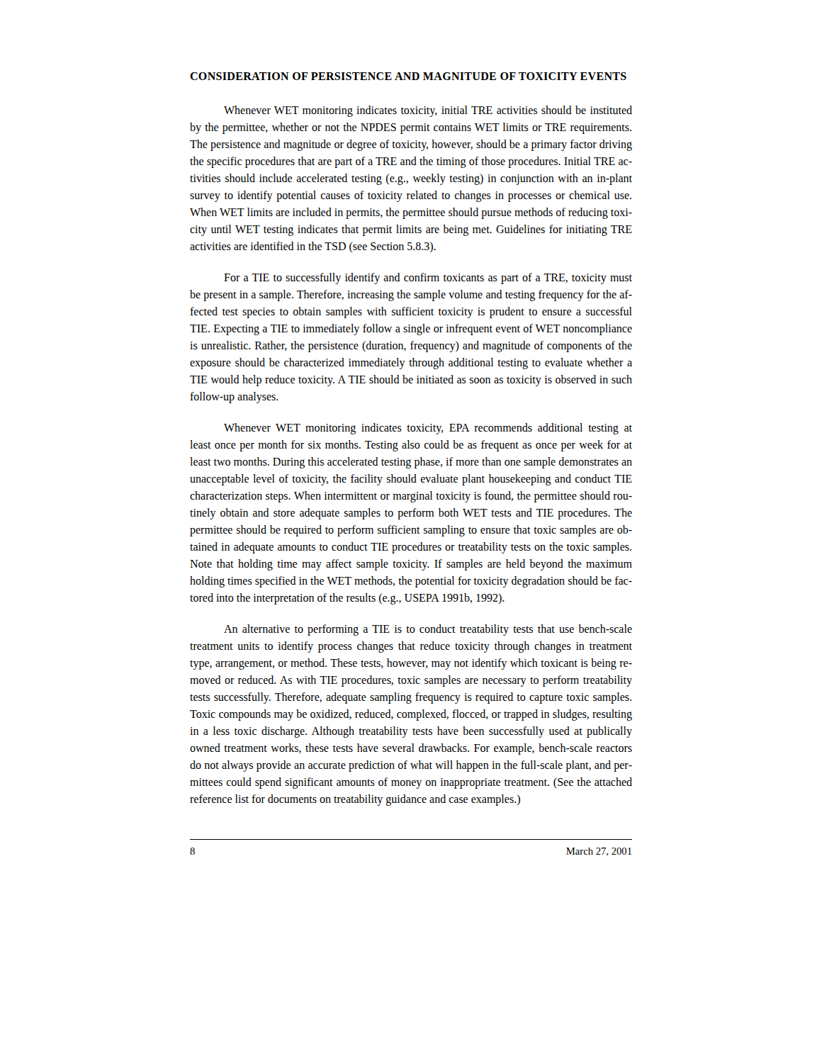Consideration of Persistence and Magnitude of Toxicity Events
Whenever WET monitoring indicates toxicity, initial TRE activities should be instituted by the permittee, whether or not the NPDES permit contains WET limits or TRE requirements. The persistence and magnitude or degree of toxicity, however, should be a primary factor driving the specific procedures that are part of a TRE and the timing of those procedures. Initial TRE activities should include accelerated testing (e.g., weekly testing) in conjunction with an in-plant survey to identify potential causes of toxicity related to changes in processes or chemical use. When WET limits are included in permits, the permittee should pursue methods of reducing toxicity until WET testing indicates that permit limits are being met. Guidelines for initiating TRE activities are identified in the TSD (see Section 5.8.3).
For a TIE to successfully identify and confirm toxicants as part of a TRE, toxicity must be present in a sample. Therefore, increasing the sample volume and testing frequency for the affected test species to obtain samples with sufficient toxicity is prudent to ensure a successful TIE. Expecting a TIE to immediately follow a single or infrequent event of WET noncompliance is unrealistic. Rather, the persistence (duration, frequency) and magnitude of components of the exposure should be characterized immediately through additional testing to evaluate whether a TIE would help reduce toxicity. A TIE should be initiated as soon as toxicity is observed in such follow-up analyses.
Whenever WET monitoring indicates toxicity, EPA recommends additional testing at least once per month for six months. Testing also could be as frequent as once per week for at least two months. During this accelerated testing phase, if more than one sample demonstrates an unacceptable level of toxicity, the facility should evaluate plant housekeeping and conduct TIE characterization steps. When intermittent or marginal toxicity is found, the permittee should routinely obtain and store adequate samples to perform both WET tests and TIE procedures. The permittee should be required to perform sufficient sampling to ensure that toxic samples are obtained in adequate amounts to conduct TIE procedures or treatability tests on the toxic samples. Note that holding time may affect sample toxicity. If samples are held beyond the maximum holding times specified in the WET methods, the potential for toxicity degradation should be factored into the interpretation of the results (e.g., USEPA 1991b, 1992).
An alternative to performing a TIE is to conduct treatability tests that use bench-scale treatment units to identify process changes that reduce toxicity through changes in treatment type, arrangement, or method. These tests, however, may not identify which toxicant is being removed or reduced. As with TIE procedures, toxic samples are necessary to perform treatability tests successfully. Therefore, adequate sampling frequency is required to capture toxic samples. Toxic compounds may be oxidized, reduced, complexed, flocced, or trapped in sludges, resulting in a less toxic discharge. Although treatability tests have been successfully used at publically owned treatment works, these tests have several drawbacks. For example, bench-scale reactors do not always provide an accurate prediction of what will happen in the full-scale plant, and permittees could spend significant amounts of money on inappropriate treatment. (See the attached reference list for documents on treatability guidance and case examples.)
8 March 27, 2001